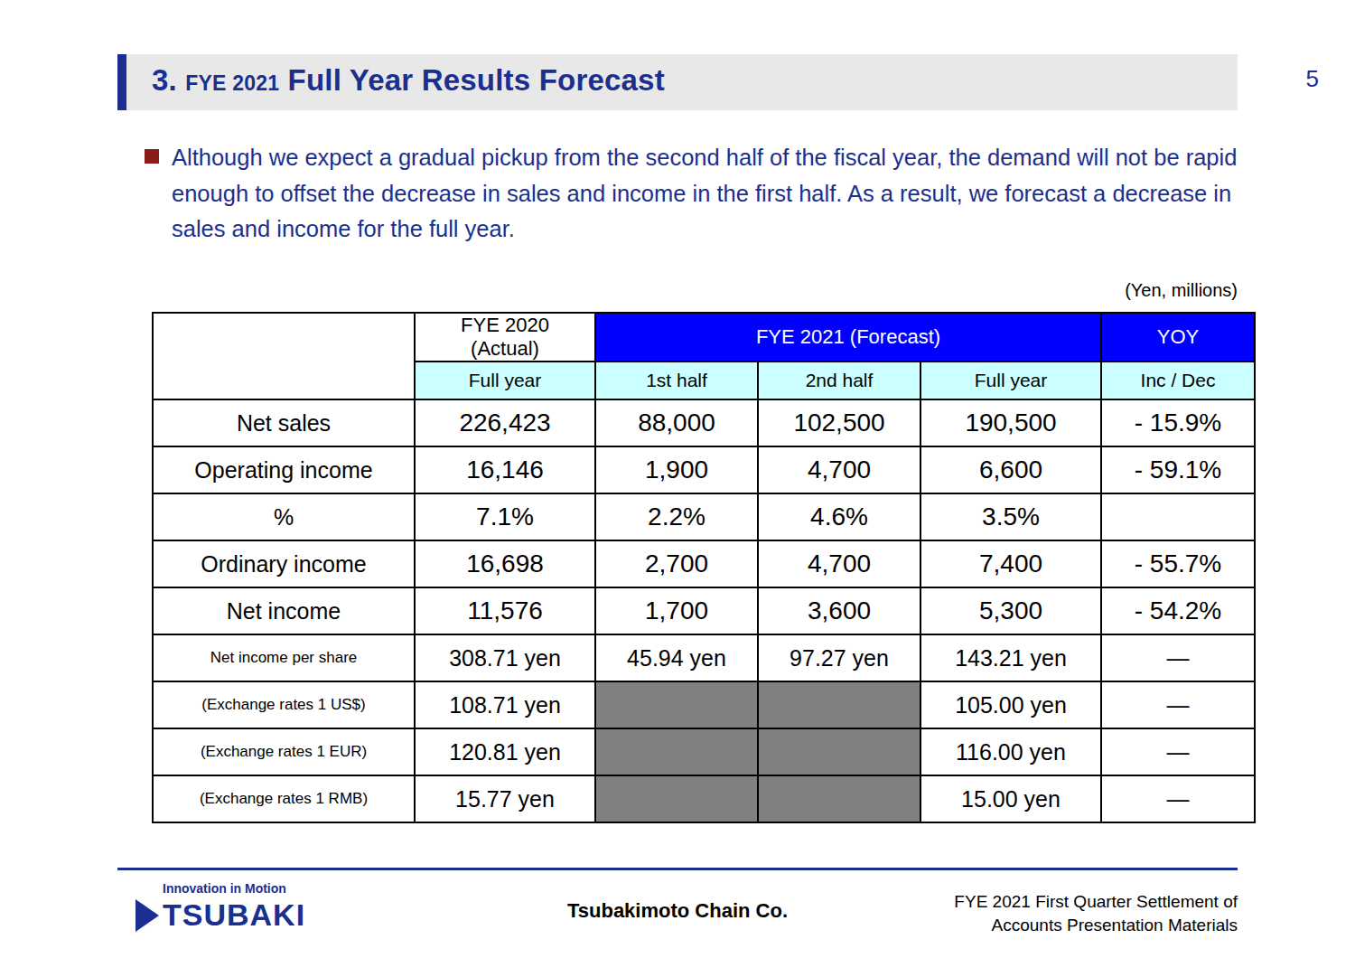3. FYE 2021 Full Year Results Forecast
5
Although we expect a gradual pickup from the second half of the fiscal year, the demand will not be rapid enough to offset the decrease in sales and income in the first half. As a result, we forecast a decrease in sales and income for the full year.
(Yen, millions)
| | FYE 2020 (Actual) | FYE 2021 (Forecast) | YOY |
| Full year | 1st half | 2nd half | Full year | Inc / Dec |
| Net sales | 226,423 | 88,000 | 102,500 | 190,500 | - 15.9% |
| Operating income | 16,146 | 1,900 | 4,700 | 6,600 | - 59.1% |
| % | 7.1% | 2.2% | 4.6% | 3.5% | |
| Ordinary income | 16,698 | 2,700 | 4,700 | 7,400 | - 55.7% |
| Net income | 11,576 | 1,700 | 3,600 | 5,300 | - 54.2% |
| Net income per share | 308.71 yen | 45.94 yen | 97.27 yen | 143.21 yen | — |
| (Exchange rates 1 US$) | 108.71 yen | | | 105.00 yen | — |
| (Exchange rates 1 EUR) | 120.81 yen | | | 116.00 yen | — |
| (Exchange rates 1 RMB) | 15.77 yen | | | 15.00 yen | — |
Innovation in Motion
TSUBAKI
Tsubakimoto Chain Co.
FYE 2021 First Quarter Settlement of
Accounts Presentation Materials